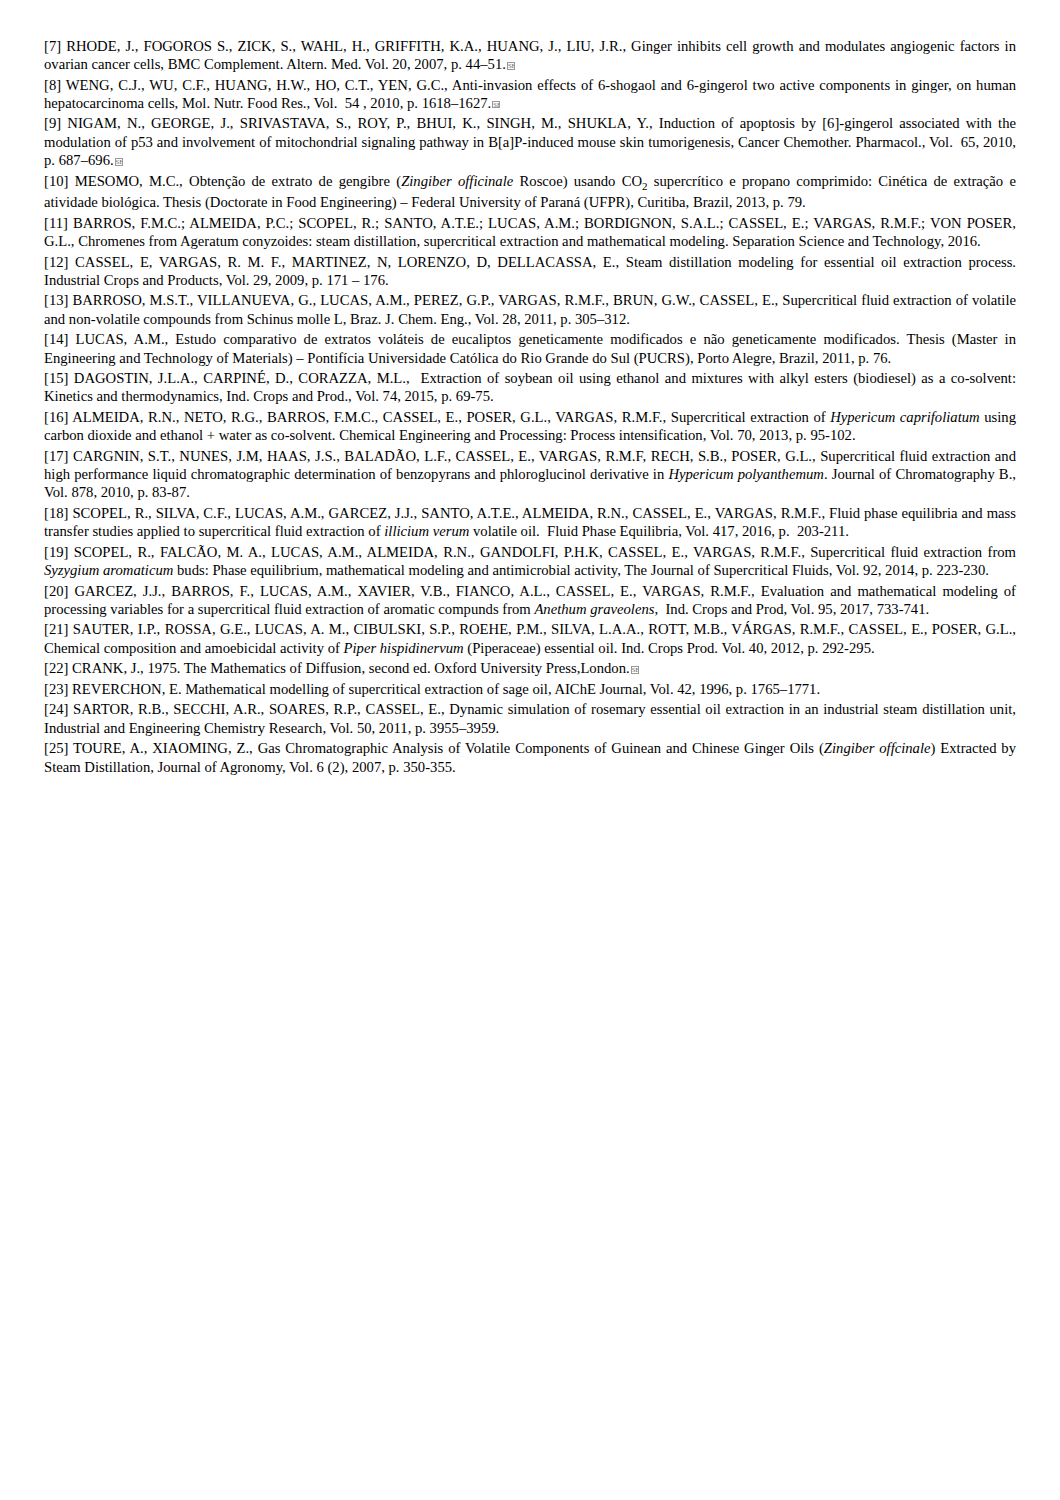[7] RHODE, J., FOGOROS S., ZICK, S., WAHL, H., GRIFFITH, K.A., HUANG, J., LIU, J.R., Ginger inhibits cell growth and modulates angiogenic factors in ovarian cancer cells, BMC Complement. Altern. Med. Vol. 20, 2007, p. 44–51.SEP
[8] WENG, C.J., WU, C.F., HUANG, H.W., HO, C.T., YEN, G.C., Anti-invasion effects of 6-shogaol and 6-gingerol two active components in ginger, on human hepatocarcinoma cells, Mol. Nutr. Food Res., Vol. 54 , 2010, p. 1618–1627.SEP
[9] NIGAM, N., GEORGE, J., SRIVASTAVA, S., ROY, P., BHUI, K., SINGH, M., SHUKLA, Y., Induction of apoptosis by [6]-gingerol associated with the modulation of p53 and involvement of mitochondrial signaling pathway in B[a]P-induced mouse skin tumorigenesis, Cancer Chemother. Pharmacol., Vol. 65, 2010, p. 687–696.SEP
[10] MESOMO, M.C., Obtenção de extrato de gengibre (Zingiber officinale Roscoe) usando CO2 supercrítico e propano comprimido: Cinética de extração e atividade biológica. Thesis (Doctorate in Food Engineering) – Federal University of Paraná (UFPR), Curitiba, Brazil, 2013, p. 79.
[11] BARROS, F.M.C.; ALMEIDA, P.C.; SCOPEL, R.; SANTO, A.T.E.; LUCAS, A.M.; BORDIGNON, S.A.L.; CASSEL, E.; VARGAS, R.M.F.; VON POSER, G.L., Chromenes from Ageratum conyzoides: steam distillation, supercritical extraction and mathematical modeling. Separation Science and Technology, 2016.
[12] CASSEL, E, VARGAS, R. M. F., MARTINEZ, N, LORENZO, D, DELLACASSA, E., Steam distillation modeling for essential oil extraction process. Industrial Crops and Products, Vol. 29, 2009, p. 171 – 176.
[13] BARROSO, M.S.T., VILLANUEVA, G., LUCAS, A.M., PEREZ, G.P., VARGAS, R.M.F., BRUN, G.W., CASSEL, E., Supercritical fluid extraction of volatile and non-volatile compounds from Schinus molle L, Braz. J. Chem. Eng., Vol. 28, 2011, p. 305–312.
[14] LUCAS, A.M., Estudo comparativo de extratos voláteis de eucaliptos geneticamente modificados e não geneticamente modificados. Thesis (Master in Engineering and Technology of Materials) – Pontifícia Universidade Católica do Rio Grande do Sul (PUCRS), Porto Alegre, Brazil, 2011, p. 76.
[15] DAGOSTIN, J.L.A., CARPINÉ, D., CORAZZA, M.L., Extraction of soybean oil using ethanol and mixtures with alkyl esters (biodiesel) as a co-solvent: Kinetics and thermodynamics, Ind. Crops and Prod., Vol. 74, 2015, p. 69-75.
[16] ALMEIDA, R.N., NETO, R.G., BARROS, F.M.C., CASSEL, E., POSER, G.L., VARGAS, R.M.F., Supercritical extraction of Hypericum caprifoliatum using carbon dioxide and ethanol + water as co-solvent. Chemical Engineering and Processing: Process intensification, Vol. 70, 2013, p. 95-102.
[17] CARGNIN, S.T., NUNES, J.M, HAAS, J.S., BALADÃO, L.F., CASSEL, E., VARGAS, R.M.F, RECH, S.B., POSER, G.L., Supercritical fluid extraction and high performance liquid chromatographic determination of benzopyrans and phloroglucinol derivative in Hypericum polyanthemum. Journal of Chromatography B., Vol. 878, 2010, p. 83-87.
[18] SCOPEL, R., SILVA, C.F., LUCAS, A.M., GARCEZ, J.J., SANTO, A.T.E., ALMEIDA, R.N., CASSEL, E., VARGAS, R.M.F., Fluid phase equilibria and mass transfer studies applied to supercritical fluid extraction of illicium verum volatile oil. Fluid Phase Equilibria, Vol. 417, 2016, p. 203-211.
[19] SCOPEL, R., FALCÃO, M. A., LUCAS, A.M., ALMEIDA, R.N., GANDOLFI, P.H.K, CASSEL, E., VARGAS, R.M.F., Supercritical fluid extraction from Syzygium aromaticum buds: Phase equilibrium, mathematical modeling and antimicrobial activity, The Journal of Supercritical Fluids, Vol. 92, 2014, p. 223-230.
[20] GARCEZ, J.J., BARROS, F., LUCAS, A.M., XAVIER, V.B., FIANCO, A.L., CASSEL, E., VARGAS, R.M.F., Evaluation and mathematical modeling of processing variables for a supercritical fluid extraction of aromatic compunds from Anethum graveolens, Ind. Crops and Prod, Vol. 95, 2017, 733-741.
[21] SAUTER, I.P., ROSSA, G.E., LUCAS, A. M., CIBULSKI, S.P., ROEHE, P.M., SILVA, L.A.A., ROTT, M.B., VÁRGAS, R.M.F., CASSEL, E., POSER, G.L., Chemical composition and amoebicidal activity of Piper hispidinervum (Piperaceae) essential oil. Ind. Crops Prod. Vol. 40, 2012, p. 292-295.
[22] CRANK, J., 1975. The Mathematics of Diffusion, second ed. Oxford University Press,London.SEP
[23] REVERCHON, E. Mathematical modelling of supercritical extraction of sage oil, AIChE Journal, Vol. 42, 1996, p. 1765–1771.
[24] SARTOR, R.B., SECCHI, A.R., SOARES, R.P., CASSEL, E., Dynamic simulation of rosemary essential oil extraction in an industrial steam distillation unit, Industrial and Engineering Chemistry Research, Vol. 50, 2011, p. 3955–3959.
[25] TOURE, A., XIAOMING, Z., Gas Chromatographic Analysis of Volatile Components of Guinean and Chinese Ginger Oils (Zingiber offcinale) Extracted by Steam Distillation, Journal of Agronomy, Vol. 6 (2), 2007, p. 350-355.